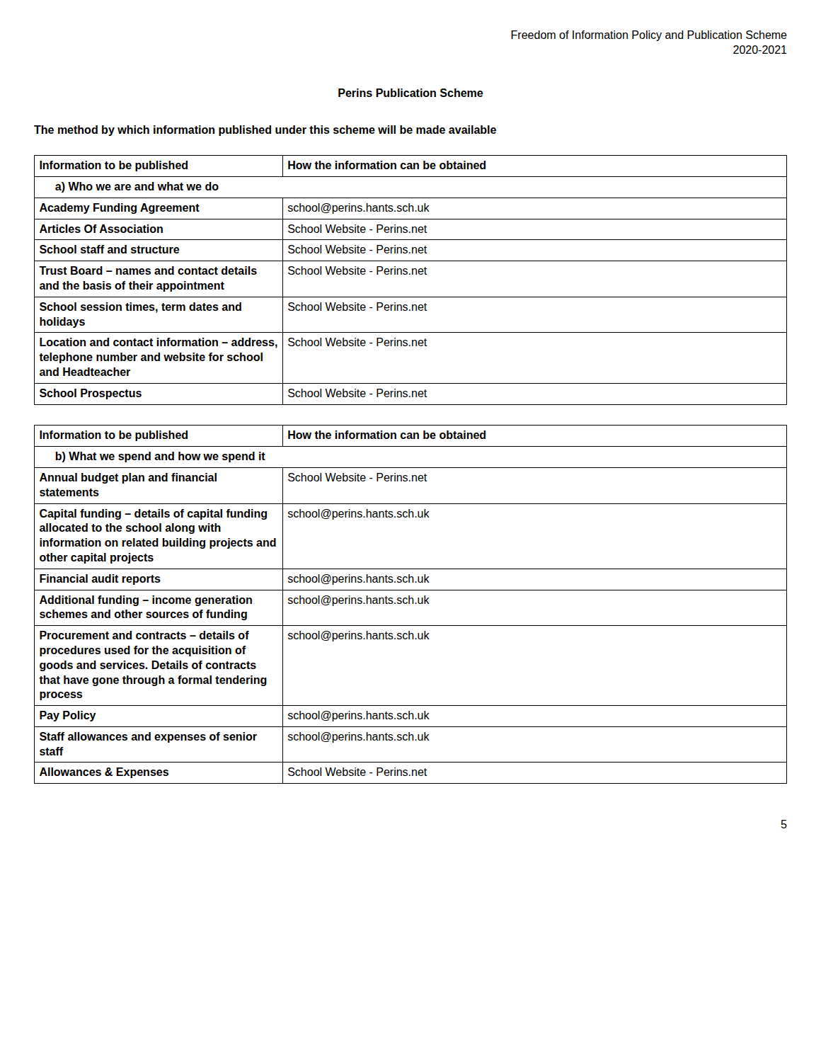Freedom of Information Policy and Publication Scheme
2020-2021
Perins Publication Scheme
The method by which information published under this scheme will be made available
| Information to be published | How the information can be obtained |
| --- | --- |
| a) Who we are and what we do |
| Academy Funding Agreement | school@perins.hants.sch.uk |
| Articles Of Association | School Website - Perins.net |
| School staff and structure | School Website - Perins.net |
| Trust Board – names and contact details and the basis of their appointment | School Website - Perins.net |
| School session times, term dates and holidays | School Website - Perins.net |
| Location and contact information – address, telephone number and website for school and Headteacher | School Website - Perins.net |
| School Prospectus | School Website - Perins.net |
| Information to be published | How the information can be obtained |
| --- | --- |
| b) What we spend and how we spend it |
| Annual budget plan and financial statements | School Website - Perins.net |
| Capital funding – details of capital funding allocated to the school along with information on related building projects and other capital projects | school@perins.hants.sch.uk |
| Financial audit reports | school@perins.hants.sch.uk |
| Additional funding – income generation schemes and other sources of funding | school@perins.hants.sch.uk |
| Procurement and contracts – details of procedures used for the acquisition of goods and services. Details of contracts that have gone through a formal tendering process | school@perins.hants.sch.uk |
| Pay Policy | school@perins.hants.sch.uk |
| Staff allowances and expenses of senior staff | school@perins.hants.sch.uk |
| Allowances & Expenses | School Website - Perins.net |
5